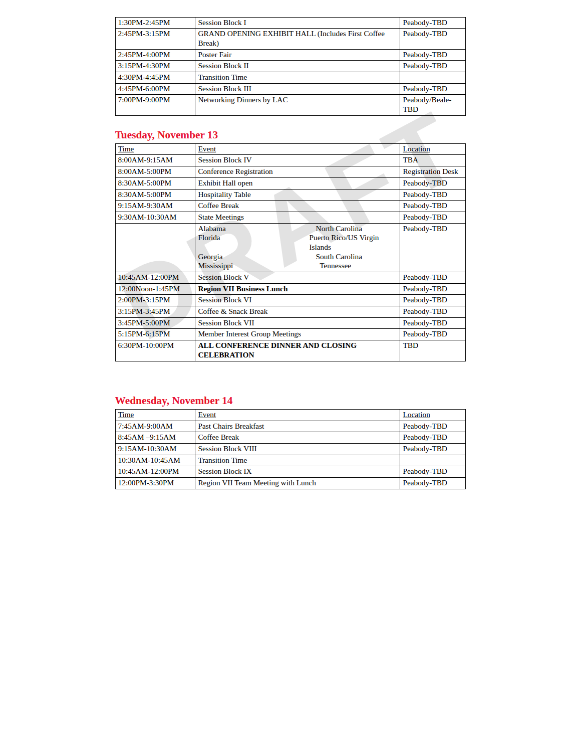DRAFT
| 1:30PM-2:45PM | Session Block I | Peabody-TBD |
| 2:45PM-3:15PM | GRAND OPENING EXHIBIT HALL (Includes First Coffee Break) | Peabody-TBD |
| 2:45PM-4:00PM | Poster Fair | Peabody-TBD |
| 3:15PM-4:30PM | Session Block II | Peabody-TBD |
| 4:30PM-4:45PM | Transition Time | |
| 4:45PM-6:00PM | Session Block III | Peabody-TBD |
| 7:00PM-9:00PM | Networking Dinners by LAC | Peabody/Beale-TBD |
Tuesday, November 13
| Time | Event | Location |
| 8:00AM-9:15AM | Session Block IV | TBA |
| 8:00AM-5:00PM | Conference Registration | Registration Desk |
| 8:30AM-5:00PM | Exhibit Hall open | Peabody-TBD |
| 8:30AM-5:00PM | Hospitality Table | Peabody-TBD |
| 9:15AM-9:30AM | Coffee Break | Peabody-TBD |
| 9:30AM-10:30AM | State Meetings | Peabody-TBD |
| | Alabama North Carolina Florida Puerto Rico/US Virgin Islands Georgia South Carolina Mississippi Tennessee | Peabody-TBD |
| 10:45AM-12:00PM | Session Block V | Peabody-TBD |
| 12:00Noon-1:45PM | Region VII Business Lunch | Peabody-TBD |
| 2:00PM-3:15PM | Session Block VI | Peabody-TBD |
| 3:15PM-3:45PM | Coffee & Snack Break | Peabody-TBD |
| 3:45PM-5:00PM | Session Block VII | Peabody-TBD |
| 5:15PM-6:15PM | Member Interest Group Meetings | Peabody-TBD |
| 6:30PM-10:00PM | ALL CONFERENCE DINNER AND CLOSING CELEBRATION | TBD |
Wednesday, November 14
| Time | Event | Location |
| 7:45AM-9:00AM | Past Chairs Breakfast | Peabody-TBD |
| 8:45AM –9:15AM | Coffee Break | Peabody-TBD |
| 9:15AM-10:30AM | Session Block VIII | Peabody-TBD |
| 10:30AM-10:45AM | Transition Time | |
| 10:45AM-12:00PM | Session Block IX | Peabody-TBD |
| 12:00PM-3:30PM | Region VII Team Meeting with Lunch | Peabody-TBD |